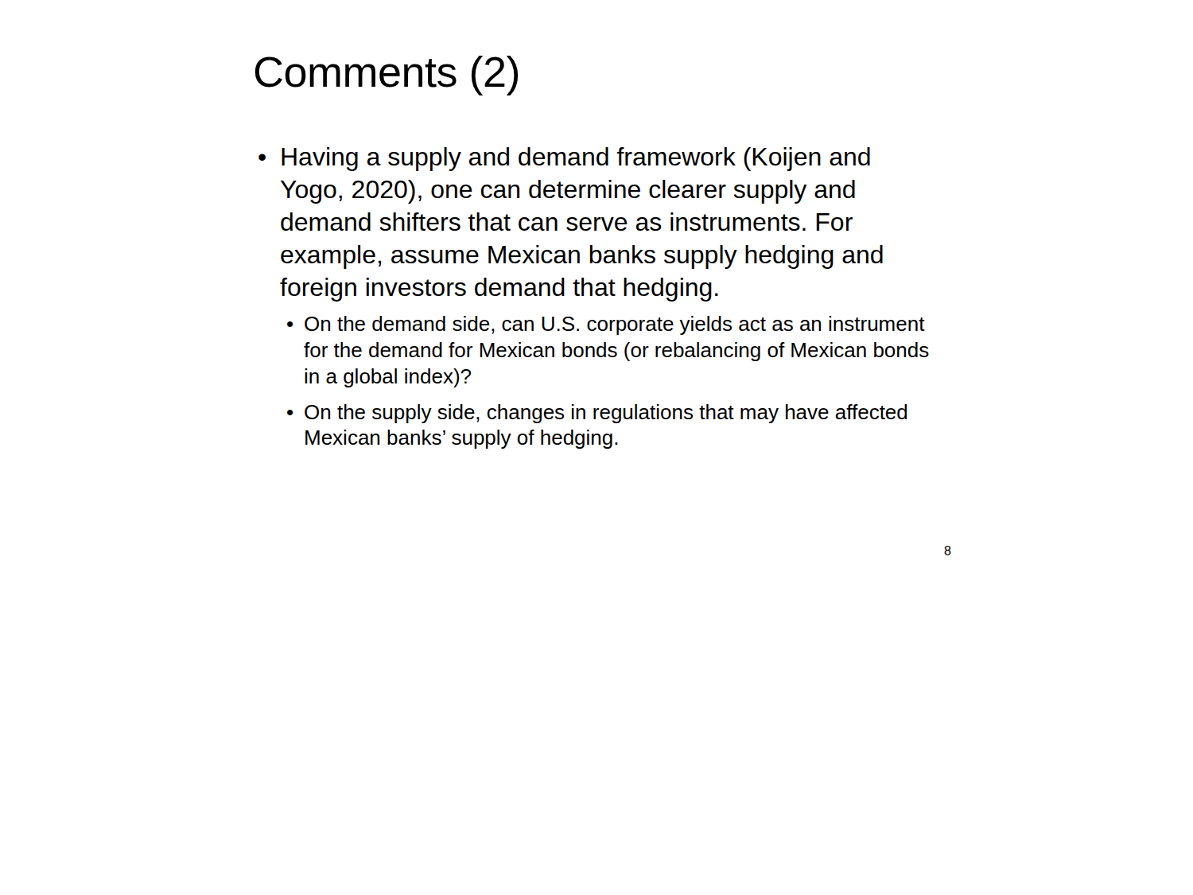Comments (2)
Having a supply and demand framework (Koijen and Yogo, 2020), one can determine clearer supply and demand shifters that can serve as instruments. For example, assume Mexican banks supply hedging and foreign investors demand that hedging.
On the demand side, can U.S. corporate yields act as an instrument for the demand for Mexican bonds (or rebalancing of Mexican bonds in a global index)?
On the supply side, changes in regulations that may have affected Mexican banks’ supply of hedging.
8